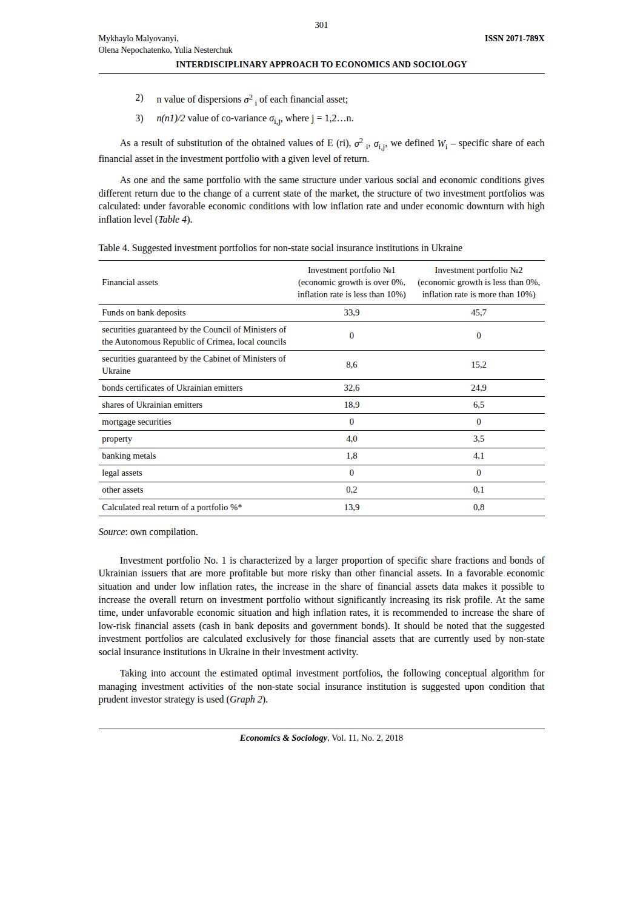301
Mykhaylo Malyovanyi,
Olena Nepochatenko, Yulia Nesterchuk
ISSN 2071-789X
INTERDISCIPLINARY APPROACH TO ECONOMICS AND SOCIOLOGY
2) n value of dispersions σ2 i of each financial asset;
3) n(n1)/2 value of co-variance σi,j, where j = 1,2…n.
As a result of substitution of the obtained values of E (ri), σ2 i, σi,j, we defined Wi – specific share of each financial asset in the investment portfolio with a given level of return.
As one and the same portfolio with the same structure under various social and economic conditions gives different return due to the change of a current state of the market, the structure of two investment portfolios was calculated: under favorable economic conditions with low inflation rate and under economic downturn with high inflation level (Table 4).
Table 4. Suggested investment portfolios for non-state social insurance institutions in Ukraine
| Financial assets | Investment portfolio №1 (economic growth is over 0%, inflation rate is less than 10%) | Investment portfolio №2 (economic growth is less than 0%, inflation rate is more than 10%) |
| --- | --- | --- |
| Funds on bank deposits | 33,9 | 45,7 |
| securities guaranteed by the Council of Ministers of the Autonomous Republic of Crimea, local councils | 0 | 0 |
| securities guaranteed by the Cabinet of Ministers of Ukraine | 8,6 | 15,2 |
| bonds certificates of Ukrainian emitters | 32,6 | 24,9 |
| shares of Ukrainian emitters | 18,9 | 6,5 |
| mortgage securities | 0 | 0 |
| property | 4,0 | 3,5 |
| banking metals | 1,8 | 4,1 |
| legal assets | 0 | 0 |
| other assets | 0,2 | 0,1 |
| Calculated real return of a portfolio %* | 13,9 | 0,8 |
Source: own compilation.
Investment portfolio No. 1 is characterized by a larger proportion of specific share fractions and bonds of Ukrainian issuers that are more profitable but more risky than other financial assets. In a favorable economic situation and under low inflation rates, the increase in the share of financial assets data makes it possible to increase the overall return on investment portfolio without significantly increasing its risk profile. At the same time, under unfavorable economic situation and high inflation rates, it is recommended to increase the share of low-risk financial assets (cash in bank deposits and government bonds). It should be noted that the suggested investment portfolios are calculated exclusively for those financial assets that are currently used by non-state social insurance institutions in Ukraine in their investment activity.
Taking into account the estimated optimal investment portfolios, the following conceptual algorithm for managing investment activities of the non-state social insurance institution is suggested upon condition that prudent investor strategy is used (Graph 2).
Economics & Sociology, Vol. 11, No. 2, 2018